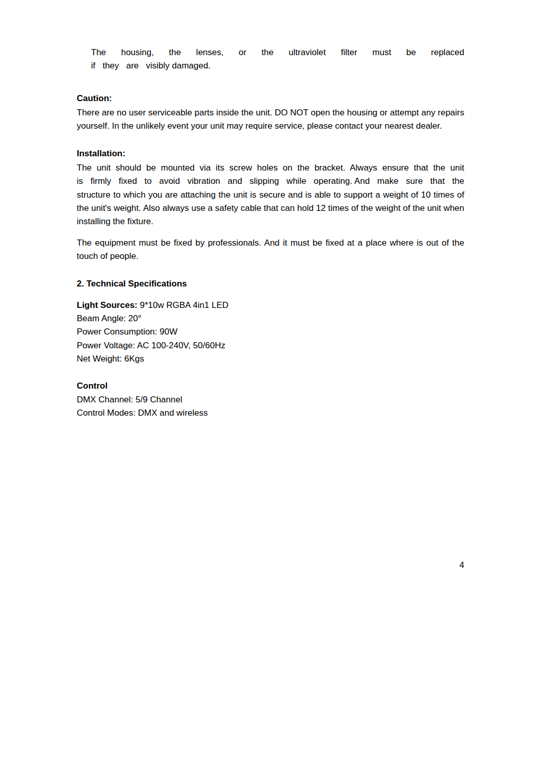The housing, the lenses, or the ultraviolet filter must be replaced if they are visibly damaged.
Caution:
There are no user serviceable parts inside the unit. DO NOT open the housing or attempt any repairs yourself. In the unlikely event your unit may require service, please contact your nearest dealer.
Installation:
The unit should be mounted via its screw holes on the bracket. Always ensure that the unit is firmly fixed to avoid vibration and slipping while operating. And make sure that the structure to which you are attaching the unit is secure and is able to support a weight of 10 times of the unit's weight. Also always use a safety cable that can hold 12 times of the weight of the unit when installing the fixture.
The equipment must be fixed by professionals. And it must be fixed at a place where is out of the touch of people.
2. Technical Specifications
Light Sources: 9*10w RGBA 4in1 LED
Beam Angle: 20°
Power Consumption: 90W
Power Voltage: AC 100-240V, 50/60Hz
Net Weight: 6Kgs
Control
DMX Channel: 5/9 Channel
Control Modes: DMX and wireless
4